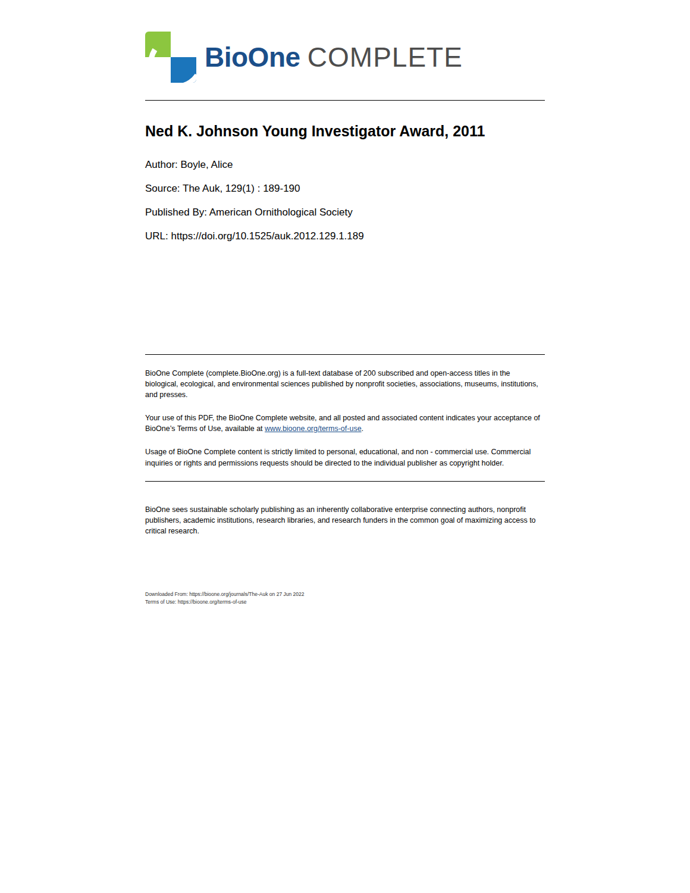Bio One COMPLETE
Ned K. Johnson Young Investigator Award, 2011
Author: Boyle, Alice
Source: The Auk, 129(1) : 189-190
Published By: American Ornithological Society
URL: https://doi.org/10.1525/auk.2012.129.1.189
BioOne Complete (complete.BioOne.org) is a full-text database of 200 subscribed and open-access titles in the biological, ecological, and environmental sciences published by nonprofit societies, associations, museums, institutions, and presses.
Your use of this PDF, the BioOne Complete website, and all posted and associated content indicates your acceptance of BioOne’s Terms of Use, available at www.bioone.org/terms-of-use.
Usage of BioOne Complete content is strictly limited to personal, educational, and non - commercial use. Commercial inquiries or rights and permissions requests should be directed to the individual publisher as copyright holder.
BioOne sees sustainable scholarly publishing as an inherently collaborative enterprise connecting authors, nonprofit publishers, academic institutions, research libraries, and research funders in the common goal of maximizing access to critical research.
Downloaded From: https://bioone.org/journals/The-Auk on 27 Jun 2022
Terms of Use: https://bioone.org/terms-of-use